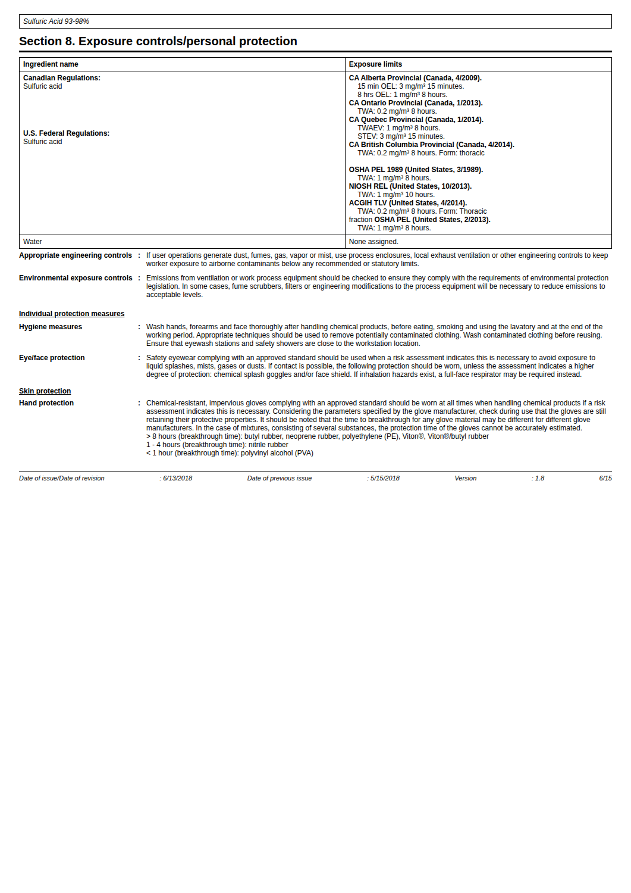Sulfuric Acid 93-98%
Section 8. Exposure controls/personal protection
| Ingredient name | Exposure limits |
| --- | --- |
| Canadian Regulations: Sulfuric acid U.S. Federal Regulations: Sulfuric acid | CA Alberta Provincial (Canada, 4/2009). 15 min OEL: 3 mg/m³ 15 minutes. 8 hrs OEL: 1 mg/m³ 8 hours. CA Ontario Provincial (Canada, 1/2013). TWA: 0.2 mg/m³ 8 hours. CA Quebec Provincial (Canada, 1/2014). TWAEV: 1 mg/m³ 8 hours. STEV: 3 mg/m³ 15 minutes. CA British Columbia Provincial (Canada, 4/2014). TWA: 0.2 mg/m³ 8 hours. Form: thoracic OSHA PEL 1989 (United States, 3/1989). TWA: 1 mg/m³ 8 hours. NIOSH REL (United States, 10/2013). TWA: 1 mg/m³ 10 hours. ACGIH TLV (United States, 4/2014). TWA: 0.2 mg/m³ 8 hours. Form: Thoracic fraction OSHA PEL (United States, 2/2013). TWA: 1 mg/m³ 8 hours. |
| Water | None assigned. |
Appropriate engineering controls
:
If user operations generate dust, fumes, gas, vapor or mist, use process enclosures, local exhaust ventilation or other engineering controls to keep worker exposure to airborne contaminants below any recommended or statutory limits.
Environmental exposure controls
:
Emissions from ventilation or work process equipment should be checked to ensure they comply with the requirements of environmental protection legislation. In some cases, fume scrubbers, filters or engineering modifications to the process equipment will be necessary to reduce emissions to acceptable levels.
Individual protection measures
Hygiene measures
:
Wash hands, forearms and face thoroughly after handling chemical products, before eating, smoking and using the lavatory and at the end of the working period. Appropriate techniques should be used to remove potentially contaminated clothing. Wash contaminated clothing before reusing. Ensure that eyewash stations and safety showers are close to the workstation location.
Eye/face protection
:
Safety eyewear complying with an approved standard should be used when a risk assessment indicates this is necessary to avoid exposure to liquid splashes, mists, gases or dusts. If contact is possible, the following protection should be worn, unless the assessment indicates a higher degree of protection: chemical splash goggles and/or face shield. If inhalation hazards exist, a full-face respirator may be required instead.
Skin protection
Hand protection
:
Chemical-resistant, impervious gloves complying with an approved standard should be worn at all times when handling chemical products if a risk assessment indicates this is necessary. Considering the parameters specified by the glove manufacturer, check during use that the gloves are still retaining their protective properties. It should be noted that the time to breakthrough for any glove material may be different for different glove manufacturers. In the case of mixtures, consisting of several substances, the protection time of the gloves cannot be accurately estimated.
> 8 hours (breakthrough time): butyl rubber, neoprene rubber, polyethylene (PE), Viton®, Viton®/butyl rubber
1 - 4 hours (breakthrough time): nitrile rubber
< 1 hour (breakthrough time): polyvinyl alcohol (PVA)
Date of issue/Date of revision : 6/13/2018 Date of previous issue : 5/15/2018 Version : 1.8 6/15